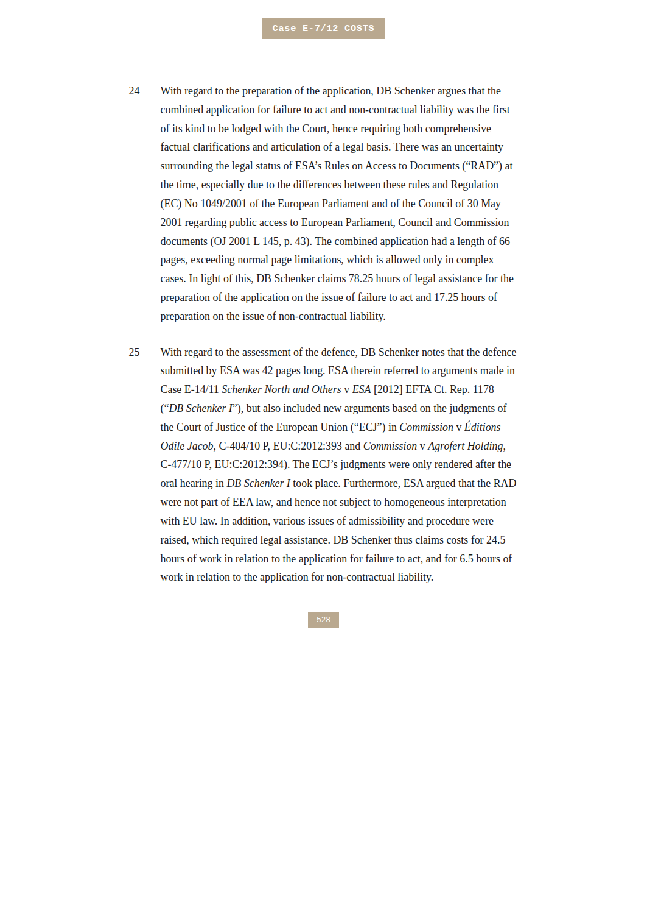Case E-7/12 COSTS
24 With regard to the preparation of the application, DB Schenker argues that the combined application for failure to act and non-contractual liability was the first of its kind to be lodged with the Court, hence requiring both comprehensive factual clarifications and articulation of a legal basis. There was an uncertainty surrounding the legal status of ESA’s Rules on Access to Documents (“RAD”) at the time, especially due to the differences between these rules and Regulation (EC) No 1049/2001 of the European Parliament and of the Council of 30 May 2001 regarding public access to European Parliament, Council and Commission documents (OJ 2001 L 145, p. 43). The combined application had a length of 66 pages, exceeding normal page limitations, which is allowed only in complex cases. In light of this, DB Schenker claims 78.25 hours of legal assistance for the preparation of the application on the issue of failure to act and 17.25 hours of preparation on the issue of non-contractual liability.
25 With regard to the assessment of the defence, DB Schenker notes that the defence submitted by ESA was 42 pages long. ESA therein referred to arguments made in Case E-14/11 Schenker North and Others v ESA [2012] EFTA Ct. Rep. 1178 (“DB Schenker I”), but also included new arguments based on the judgments of the Court of Justice of the European Union (“ECJ”) in Commission v Éditions Odile Jacob, C-404/10 P, EU:C:2012:393 and Commission v Agrofert Holding, C-477/10 P, EU:C:2012:394). The ECJ’s judgments were only rendered after the oral hearing in DB Schenker I took place. Furthermore, ESA argued that the RAD were not part of EEA law, and hence not subject to homogeneous interpretation with EU law. In addition, various issues of admissibility and procedure were raised, which required legal assistance. DB Schenker thus claims costs for 24.5 hours of work in relation to the application for failure to act, and for 6.5 hours of work in relation to the application for non-contractual liability.
528